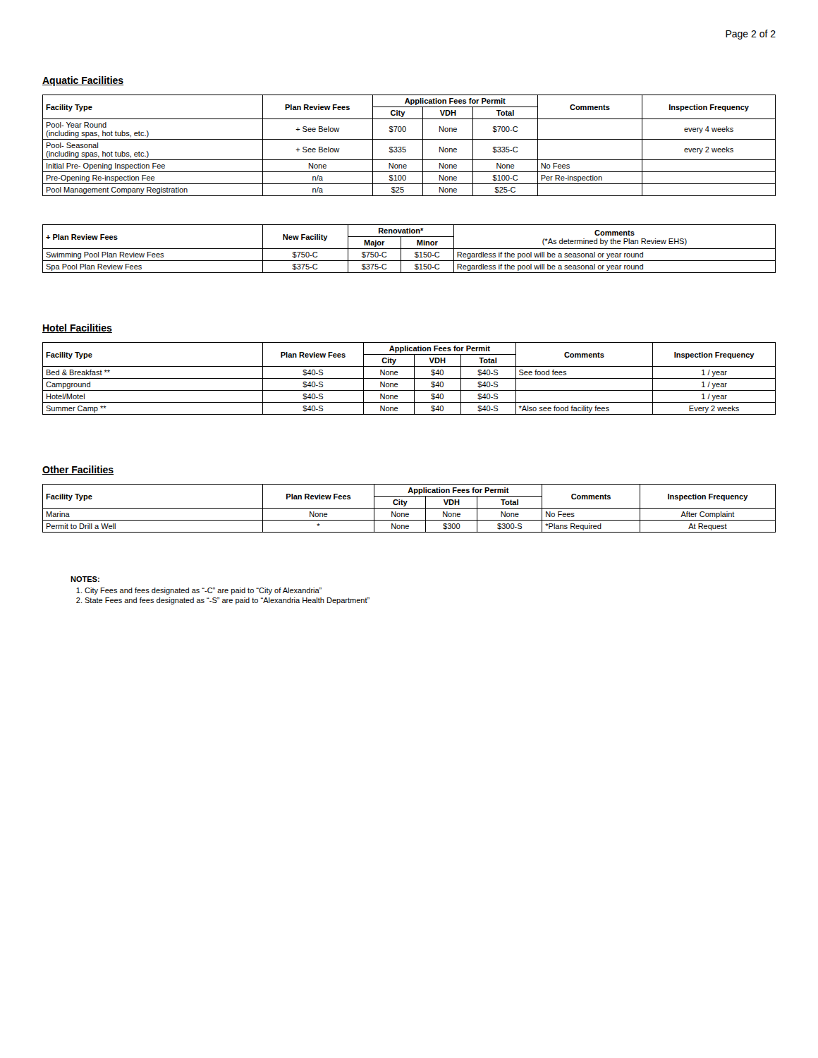Page 2 of 2
Aquatic Facilities
| Facility Type | Plan Review Fees | Application Fees for Permit | Comments | Inspection Frequency |
| --- | --- | --- | --- | --- |
| City | VDH | Total |
| Pool- Year Round (including spas, hot tubs, etc.) | + See Below | $700 | None | $700-C | | every 4 weeks |
| Pool- Seasonal (including spas, hot tubs, etc.) | + See Below | $335 | None | $335-C | | every 2 weeks |
| Initial Pre- Opening Inspection Fee | None | None | None | None | No Fees | |
| Pre-Opening Re-inspection Fee | n/a | $100 | None | $100-C | Per Re-inspection | |
| Pool Management Company Registration | n/a | $25 | None | $25-C | | |
| + Plan Review Fees | New Facility | Renovation* | Comments (*As determined by the Plan Review EHS) |
| --- | --- | --- | --- |
| Major | Minor |
| Swimming Pool Plan Review Fees | $750-C | $750-C | $150-C | Regardless if the pool will be a seasonal or year round |
| Spa Pool Plan Review Fees | $375-C | $375-C | $150-C | Regardless if the pool will be a seasonal or year round |
Hotel Facilities
| Facility Type | Plan Review Fees | Application Fees for Permit | Comments | Inspection Frequency |
| --- | --- | --- | --- | --- |
| City | VDH | Total |
| Bed & Breakfast ** | $40-S | None | $40 | $40-S | See food fees | 1 / year |
| Campground | $40-S | None | $40 | $40-S | | 1 / year |
| Hotel/Motel | $40-S | None | $40 | $40-S | | 1 / year |
| Summer Camp ** | $40-S | None | $40 | $40-S | *Also see food facility fees | Every 2 weeks |
Other Facilities
| Facility Type | Plan Review Fees | Application Fees for Permit | Comments | Inspection Frequency |
| --- | --- | --- | --- | --- |
| City | VDH | Total |
| Marina | None | None | None | None | No Fees | After Complaint |
| Permit to Drill a Well | * | None | $300 | $300-S | *Plans Required | At Request |
NOTES:
City Fees and fees designated as “-C” are paid to “City of Alexandria”
State Fees and fees designated as “-S” are paid to “Alexandria Health Department”